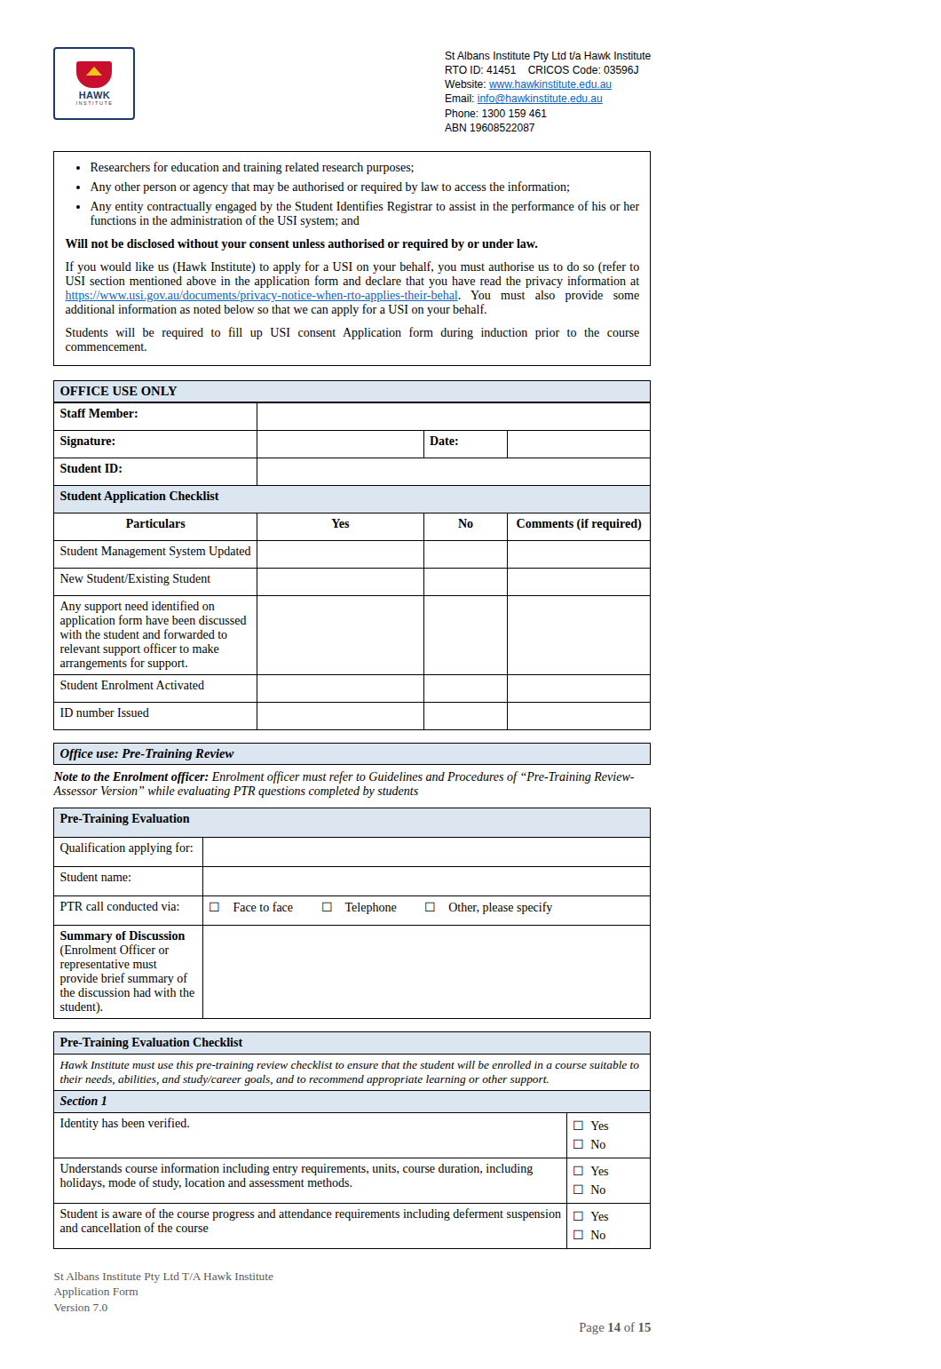HAWK
INSTITUTE
St Albans Institute Pty Ltd t/a Hawk Institute
RTO ID: 41451 CRICOS Code: 03596J
Website: www.hawkinstitute.edu.au
Email: info@hawkinstitute.edu.au
Phone: 1300 159 461
ABN 19608522087
Researchers for education and training related research purposes;
Any other person or agency that may be authorised or required by law to access the information;
Any entity contractually engaged by the Student Identifies Registrar to assist in the performance of his or her functions in the administration of the USI system; and
Will not be disclosed without your consent unless authorised or required by or under law.
If you would like us (Hawk Institute) to apply for a USI on your behalf, you must authorise us to do so (refer to USI section mentioned above in the application form and declare that you have read the privacy information at https://www.usi.gov.au/documents/privacy-notice-when-rto-applies-their-behal. You must also provide some additional information as noted below so that we can apply for a USI on your behalf.
Students will be required to fill up USI consent Application form during induction prior to the course commencement.
OFFICE USE ONLY
| Staff Member: | |
| Signature: | | Date: | |
| Student ID: | |
| Student Application Checklist |
| Particulars | Yes | No | Comments (if required) |
| Student Management System Updated | | | |
| New Student/Existing Student | | | |
| Any support need identified on application form have been discussed with the student and forwarded to relevant support officer to make arrangements for support. | | | |
| Student Enrolment Activated | | | |
| ID number Issued | | | |
Office use: Pre-Training Review
Note to the Enrolment officer: Enrolment officer must refer to Guidelines and Procedures of “Pre-Training Review-Assessor Version” while evaluating PTR questions completed by students
| Pre-Training Evaluation |
| Qualification applying for: | |
| Student name: | |
| PTR call conducted via: | ☐ Face to face ☐ Telephone ☐ Other, please specify |
| Summary of Discussion (Enrolment Officer or representative must provide brief summary of the discussion had with the student). | |
| Pre-Training Evaluation Checklist |
| Hawk Institute must use this pre-training review checklist to ensure that the student will be enrolled in a course suitable to their needs, abilities, and study/career goals, and to recommend appropriate learning or other support. |
| Section 1 |
| Identity has been verified. | ☐ Yes ☐ No |
| Understands course information including entry requirements, units, course duration, including holidays, mode of study, location and assessment methods. | ☐ Yes ☐ No |
| Student is aware of the course progress and attendance requirements including deferment suspension and cancellation of the course | ☐ Yes ☐ No |
St Albans Institute Pty Ltd T/A Hawk Institute
Application Form
Version 7.0
Page 14 of 15